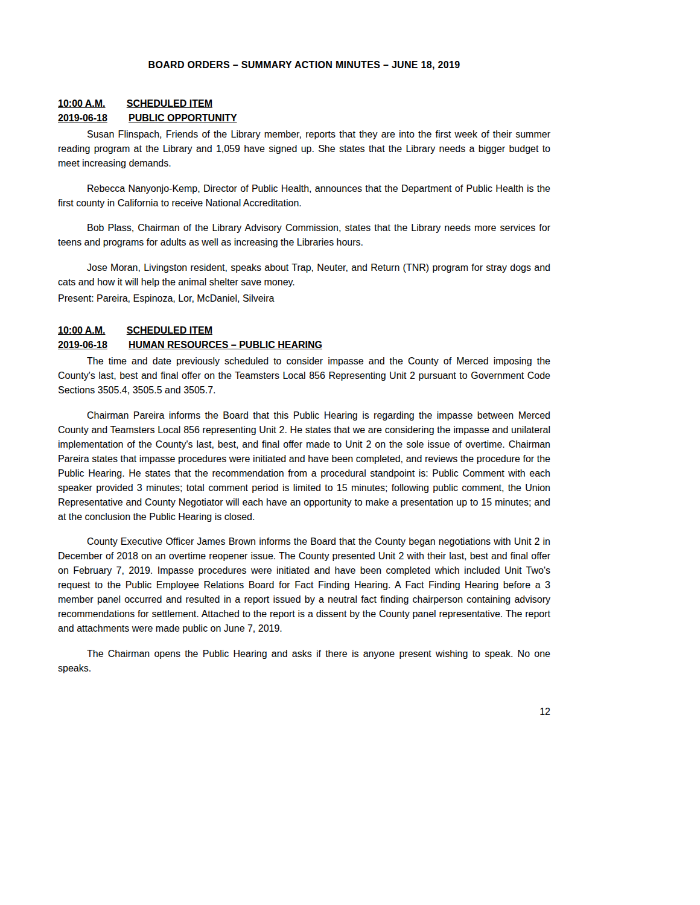BOARD ORDERS – SUMMARY ACTION MINUTES – JUNE 18, 2019
10:00 A.M. SCHEDULED ITEM
2019-06-18 PUBLIC OPPORTUNITY
Susan Flinspach, Friends of the Library member, reports that they are into the first week of their summer reading program at the Library and 1,059 have signed up. She states that the Library needs a bigger budget to meet increasing demands.
Rebecca Nanyonjo-Kemp, Director of Public Health, announces that the Department of Public Health is the first county in California to receive National Accreditation.
Bob Plass, Chairman of the Library Advisory Commission, states that the Library needs more services for teens and programs for adults as well as increasing the Libraries hours.
Jose Moran, Livingston resident, speaks about Trap, Neuter, and Return (TNR) program for stray dogs and cats and how it will help the animal shelter save money.
Present: Pareira, Espinoza, Lor, McDaniel, Silveira
10:00 A.M. SCHEDULED ITEM
2019-06-18 HUMAN RESOURCES – PUBLIC HEARING
The time and date previously scheduled to consider impasse and the County of Merced imposing the County's last, best and final offer on the Teamsters Local 856 Representing Unit 2 pursuant to Government Code Sections 3505.4, 3505.5 and 3505.7.
Chairman Pareira informs the Board that this Public Hearing is regarding the impasse between Merced County and Teamsters Local 856 representing Unit 2. He states that we are considering the impasse and unilateral implementation of the County's last, best, and final offer made to Unit 2 on the sole issue of overtime. Chairman Pareira states that impasse procedures were initiated and have been completed, and reviews the procedure for the Public Hearing. He states that the recommendation from a procedural standpoint is: Public Comment with each speaker provided 3 minutes; total comment period is limited to 15 minutes; following public comment, the Union Representative and County Negotiator will each have an opportunity to make a presentation up to 15 minutes; and at the conclusion the Public Hearing is closed.
County Executive Officer James Brown informs the Board that the County began negotiations with Unit 2 in December of 2018 on an overtime reopener issue. The County presented Unit 2 with their last, best and final offer on February 7, 2019. Impasse procedures were initiated and have been completed which included Unit Two's request to the Public Employee Relations Board for Fact Finding Hearing. A Fact Finding Hearing before a 3 member panel occurred and resulted in a report issued by a neutral fact finding chairperson containing advisory recommendations for settlement. Attached to the report is a dissent by the County panel representative. The report and attachments were made public on June 7, 2019.
The Chairman opens the Public Hearing and asks if there is anyone present wishing to speak. No one speaks.
12